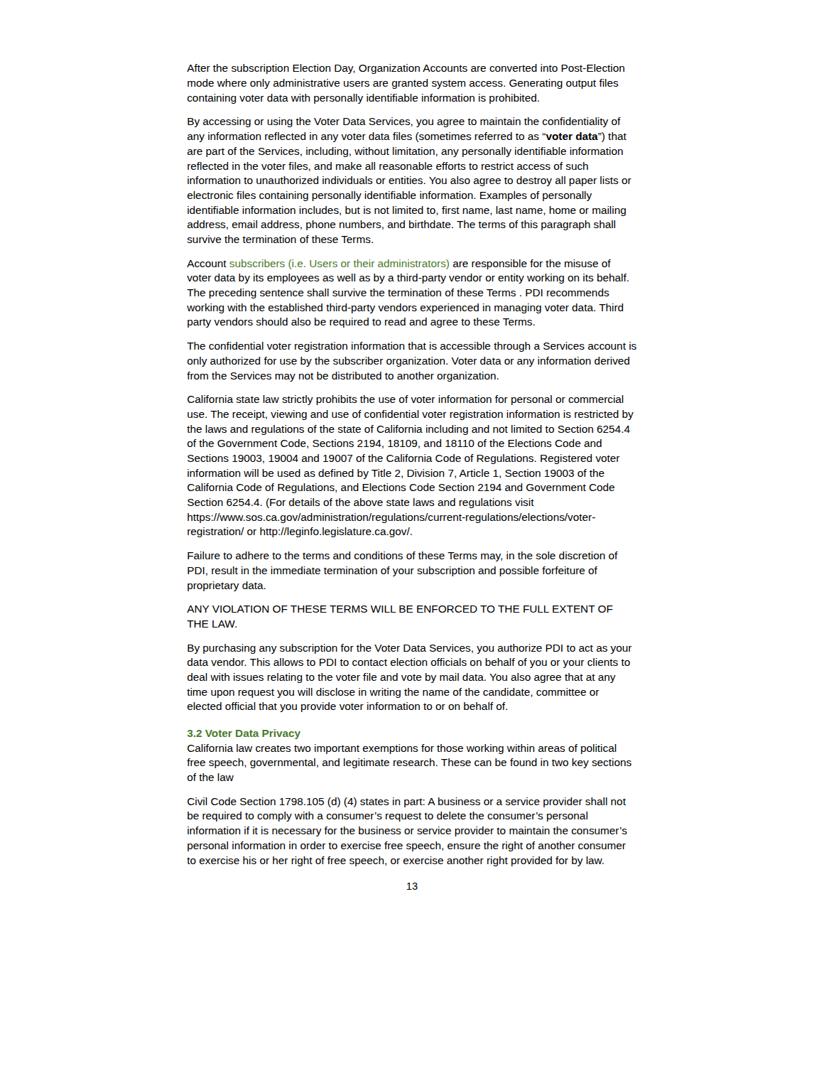After the subscription Election Day, Organization Accounts are converted into Post-Election mode where only administrative users are granted system access. Generating output files containing voter data with personally identifiable information is prohibited.
By accessing or using the Voter Data Services, you agree to maintain the confidentiality of any information reflected in any voter data files (sometimes referred to as “voter data”) that are part of the Services, including, without limitation, any personally identifiable information reflected in the voter files, and make all reasonable efforts to restrict access of such information to unauthorized individuals or entities. You also agree to destroy all paper lists or electronic files containing personally identifiable information. Examples of personally identifiable information includes, but is not limited to, first name, last name, home or mailing address, email address, phone numbers, and birthdate. The terms of this paragraph shall survive the termination of these Terms.
Account subscribers (i.e. Users or their administrators) are responsible for the misuse of voter data by its employees as well as by a third-party vendor or entity working on its behalf. The preceding sentence shall survive the termination of these Terms . PDI recommends working with the established third-party vendors experienced in managing voter data. Third party vendors should also be required to read and agree to these Terms.
The confidential voter registration information that is accessible through a Services account is only authorized for use by the subscriber organization. Voter data or any information derived from the Services may not be distributed to another organization.
California state law strictly prohibits the use of voter information for personal or commercial use. The receipt, viewing and use of confidential voter registration information is restricted by the laws and regulations of the state of California including and not limited to Section 6254.4 of the Government Code, Sections 2194, 18109, and 18110 of the Elections Code and Sections 19003, 19004 and 19007 of the California Code of Regulations. Registered voter information will be used as defined by Title 2, Division 7, Article 1, Section 19003 of the California Code of Regulations, and Elections Code Section 2194 and Government Code Section 6254.4. (For details of the above state laws and regulations visit https://www.sos.ca.gov/administration/regulations/current-regulations/elections/voter-registration/ or http://leginfo.legislature.ca.gov/.
Failure to adhere to the terms and conditions of these Terms may, in the sole discretion of PDI, result in the immediate termination of your subscription and possible forfeiture of proprietary data.
ANY VIOLATION OF THESE TERMS WILL BE ENFORCED TO THE FULL EXTENT OF THE LAW.
By purchasing any subscription for the Voter Data Services, you authorize PDI to act as your data vendor. This allows to PDI to contact election officials on behalf of you or your clients to deal with issues relating to the voter file and vote by mail data. You also agree that at any time upon request you will disclose in writing the name of the candidate, committee or elected official that you provide voter information to or on behalf of.
3.2 Voter Data Privacy
California law creates two important exemptions for those working within areas of political free speech, governmental, and legitimate research. These can be found in two key sections of the law
Civil Code Section 1798.105 (d) (4) states in part: A business or a service provider shall not be required to comply with a consumer’s request to delete the consumer’s personal information if it is necessary for the business or service provider to maintain the consumer’s personal information in order to exercise free speech, ensure the right of another consumer to exercise his or her right of free speech, or exercise another right provided for by law.
13